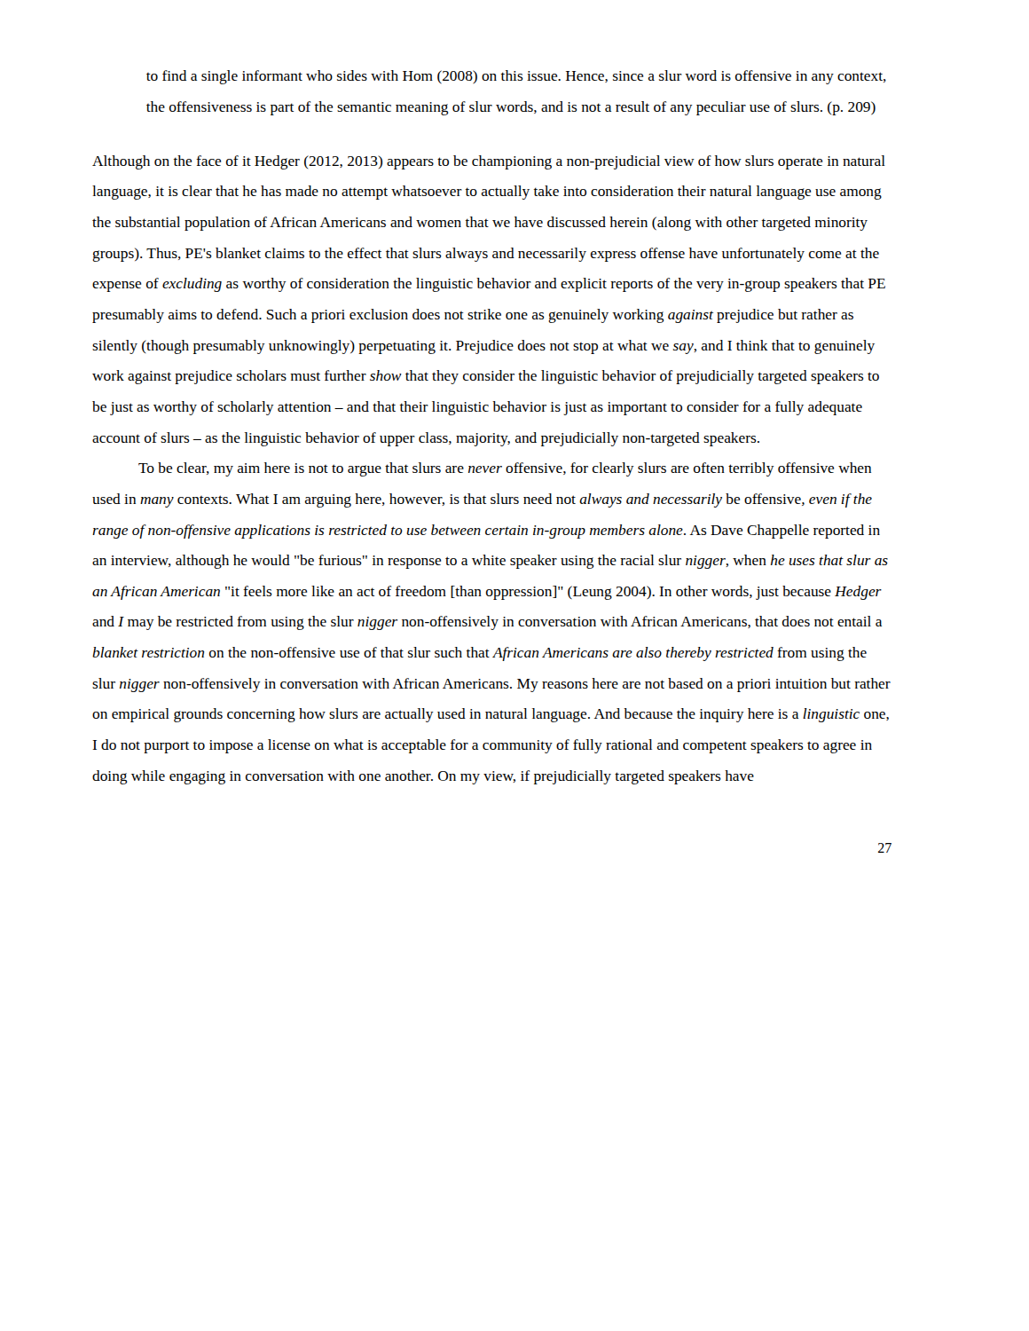to find a single informant who sides with Hom (2008) on this issue. Hence, since a slur word is offensive in any context, the offensiveness is part of the semantic meaning of slur words, and is not a result of any peculiar use of slurs. (p. 209)
Although on the face of it Hedger (2012, 2013) appears to be championing a non-prejudicial view of how slurs operate in natural language, it is clear that he has made no attempt whatsoever to actually take into consideration their natural language use among the substantial population of African Americans and women that we have discussed herein (along with other targeted minority groups). Thus, PE's blanket claims to the effect that slurs always and necessarily express offense have unfortunately come at the expense of excluding as worthy of consideration the linguistic behavior and explicit reports of the very in-group speakers that PE presumably aims to defend. Such a priori exclusion does not strike one as genuinely working against prejudice but rather as silently (though presumably unknowingly) perpetuating it. Prejudice does not stop at what we say, and I think that to genuinely work against prejudice scholars must further show that they consider the linguistic behavior of prejudicially targeted speakers to be just as worthy of scholarly attention – and that their linguistic behavior is just as important to consider for a fully adequate account of slurs – as the linguistic behavior of upper class, majority, and prejudicially non-targeted speakers.
To be clear, my aim here is not to argue that slurs are never offensive, for clearly slurs are often terribly offensive when used in many contexts. What I am arguing here, however, is that slurs need not always and necessarily be offensive, even if the range of non-offensive applications is restricted to use between certain in-group members alone. As Dave Chappelle reported in an interview, although he would "be furious" in response to a white speaker using the racial slur nigger, when he uses that slur as an African American "it feels more like an act of freedom [than oppression]" (Leung 2004). In other words, just because Hedger and I may be restricted from using the slur nigger non-offensively in conversation with African Americans, that does not entail a blanket restriction on the non-offensive use of that slur such that African Americans are also thereby restricted from using the slur nigger non-offensively in conversation with African Americans. My reasons here are not based on a priori intuition but rather on empirical grounds concerning how slurs are actually used in natural language. And because the inquiry here is a linguistic one, I do not purport to impose a license on what is acceptable for a community of fully rational and competent speakers to agree in doing while engaging in conversation with one another. On my view, if prejudicially targeted speakers have
27